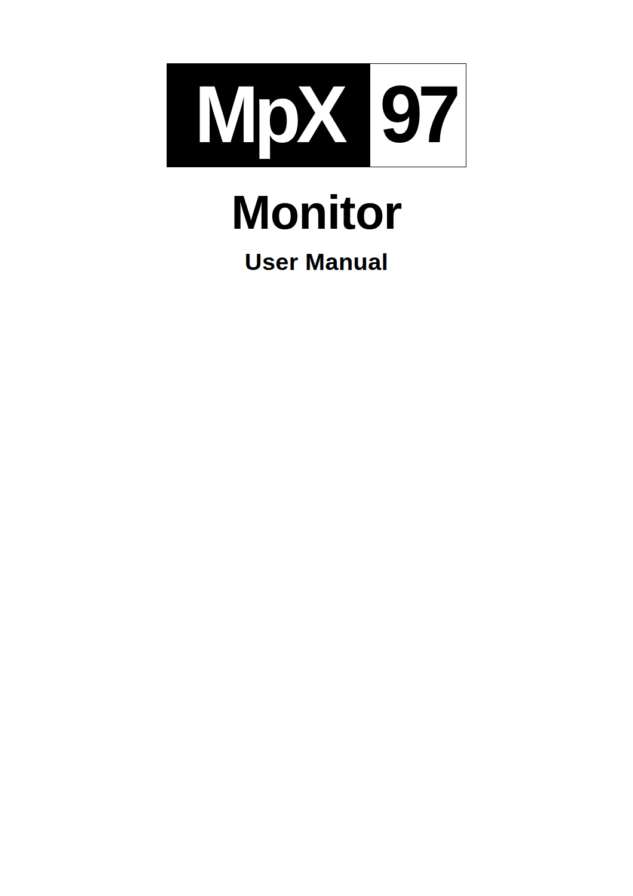MpX
97
Monitor
User Manual